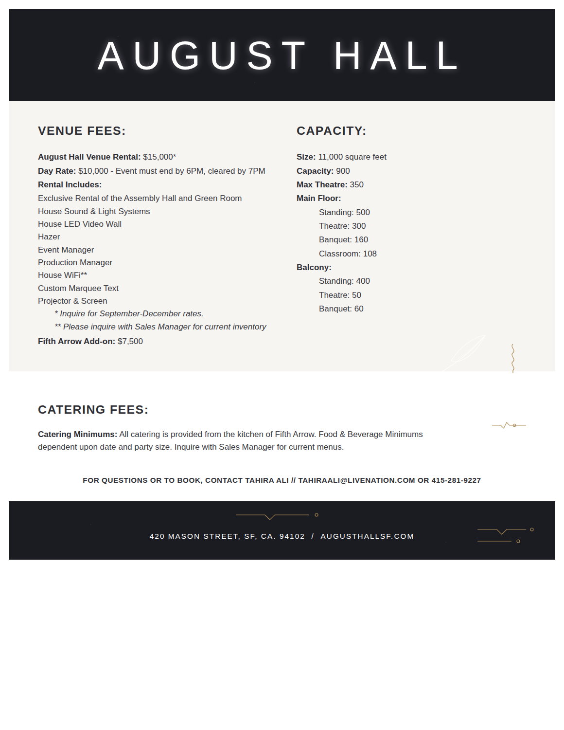August Hall
Venue Fees:
August Hall Venue Rental: $15,000*
Day Rate: $10,000 - Event must end by 6PM, cleared by 7PM
Rental Includes:
Exclusive Rental of the Assembly Hall and Green Room
House Sound & Light Systems
House LED Video Wall
Hazer
Event Manager
Production Manager
House WiFi**
Custom Marquee Text
Projector & Screen
* Inquire for September-December rates. ** Please inquire with Sales Manager for current inventory
Fifth Arrow Add-on: $7,500
Capacity:
Size: 11,000 square feet
Capacity: 900
Max Theatre: 350
Main Floor:
Standing: 500
Theatre: 300
Banquet: 160
Classroom: 108
Balcony:
Standing: 400
Theatre: 50
Banquet: 60
Catering Fees:
Catering Minimums: All catering is provided from the kitchen of Fifth Arrow. Food & Beverage Minimums dependent upon date and party size. Inquire with Sales Manager for current menus.
For questions or to book, contact Tahira Ali // tahiraali@livenation.com or 415-281-9227
420 Mason Street, SF, CA. 94102 / augusthallsf.com